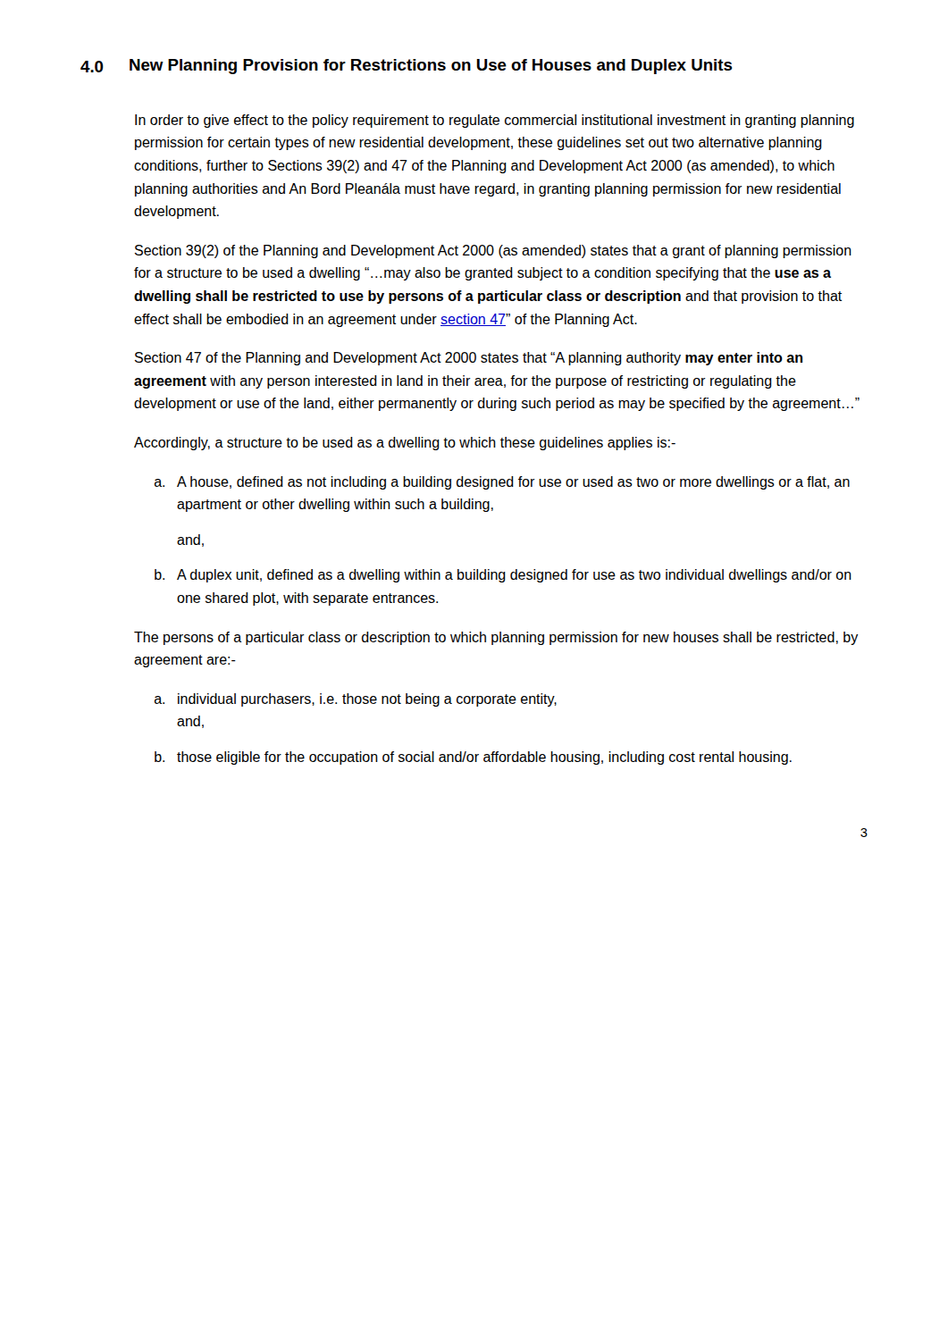4.0
New Planning Provision for Restrictions on Use of Houses and Duplex Units
In order to give effect to the policy requirement to regulate commercial institutional investment in granting planning permission for certain types of new residential development, these guidelines set out two alternative planning conditions, further to Sections 39(2) and 47 of the Planning and Development Act 2000 (as amended), to which planning authorities and An Bord Pleanála must have regard, in granting planning permission for new residential development.
Section 39(2) of the Planning and Development Act 2000 (as amended) states that a grant of planning permission for a structure to be used a dwelling “…may also be granted subject to a condition specifying that the use as a dwelling shall be restricted to use by persons of a particular class or description and that provision to that effect shall be embodied in an agreement under section 47” of the Planning Act.
Section 47 of the Planning and Development Act 2000 states that “A planning authority may enter into an agreement with any person interested in land in their area, for the purpose of restricting or regulating the development or use of the land, either permanently or during such period as may be specified by the agreement…”
Accordingly, a structure to be used as a dwelling to which these guidelines applies is:-
A house, defined as not including a building designed for use or used as two or more dwellings or a flat, an apartment or other dwelling within such a building,
and,
A duplex unit, defined as a dwelling within a building designed for use as two individual dwellings and/or on one shared plot, with separate entrances.
The persons of a particular class or description to which planning permission for new houses shall be restricted, by agreement are:-
individual purchasers, i.e. those not being a corporate entity,
and,
those eligible for the occupation of social and/or affordable housing, including cost rental housing.
3